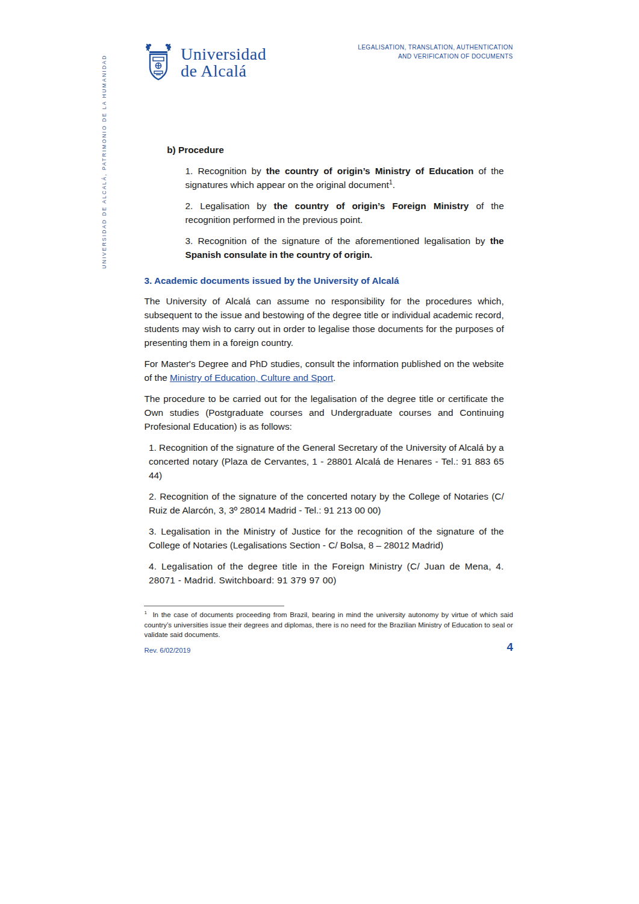Universidad
de Alcalá
Legalisation, translation, authentication
and verification of documents
Universidad de Alcalá, Patrimonio de la Humanidad
b) Procedure
1. Recognition by the country of origin’s Ministry of Education of the signatures which appear on the original document1.
2. Legalisation by the country of origin’s Foreign Ministry of the recognition performed in the previous point.
3. Recognition of the signature of the aforementioned legalisation by the Spanish consulate in the country of origin.
3. Academic documents issued by the University of Alcalá
The University of Alcalá can assume no responsibility for the procedures which, subsequent to the issue and bestowing of the degree title or individual academic record, students may wish to carry out in order to legalise those documents for the purposes of presenting them in a foreign country.
For Master's Degree and PhD studies, consult the information published on the website of the Ministry of Education, Culture and Sport.
The procedure to be carried out for the legalisation of the degree title or certificate the Own studies (Postgraduate courses and Undergraduate courses and Continuing Profesional Education) is as follows:
1. Recognition of the signature of the General Secretary of the University of Alcalá by a concerted notary (Plaza de Cervantes, 1 - 28801 Alcalá de Henares - Tel.: 91 883 65 44)
2. Recognition of the signature of the concerted notary by the College of Notaries (C/ Ruiz de Alarcón, 3, 3º 28014 Madrid - Tel.: 91 213 00 00)
3. Legalisation in the Ministry of Justice for the recognition of the signature of the College of Notaries (Legalisations Section - C/ Bolsa, 8 – 28012 Madrid)
4. Legalisation of the degree title in the Foreign Ministry (C/ Juan de Mena, 4. 28071 - Madrid. Switchboard: 91 379 97 00)
1 In the case of documents proceeding from Brazil, bearing in mind the university autonomy by virtue of which said country’s universities issue their degrees and diplomas, there is no need for the Brazilian Ministry of Education to seal or validate said documents.
Rev. 6/02/2019
4